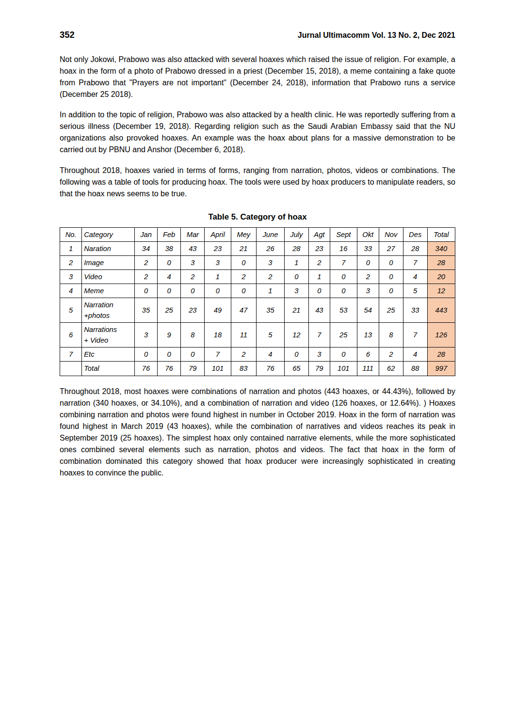352 Jurnal Ultimacomm Vol. 13 No. 2, Dec 2021
Not only Jokowi, Prabowo was also attacked with several hoaxes which raised the issue of religion. For example, a hoax in the form of a photo of Prabowo dressed in a priest (December 15, 2018), a meme containing a fake quote from Prabowo that "Prayers are not important" (December 24, 2018), information that Prabowo runs a service (December 25 2018).
In addition to the topic of religion, Prabowo was also attacked by a health clinic. He was reportedly suffering from a serious illness (December 19, 2018). Regarding religion such as the Saudi Arabian Embassy said that the NU organizations also provoked hoaxes. An example was the hoax about plans for a massive demonstration to be carried out by PBNU and Anshor (December 6, 2018).
Throughout 2018, hoaxes varied in terms of forms, ranging from narration, photos, videos or combinations. The following was a table of tools for producing hoax. The tools were used by hoax producers to manipulate readers, so that the hoax news seems to be true.
Table 5. Category of hoax
| No. | Category | Jan | Feb | Mar | April | Mey | June | July | Agt | Sept | Okt | Nov | Des | Total |
| --- | --- | --- | --- | --- | --- | --- | --- | --- | --- | --- | --- | --- | --- | --- |
| 1 | Naration | 34 | 38 | 43 | 23 | 21 | 26 | 28 | 23 | 16 | 33 | 27 | 28 | 340 |
| 2 | Image | 2 | 0 | 3 | 3 | 0 | 3 | 1 | 2 | 7 | 0 | 0 | 7 | 28 |
| 3 | Video | 2 | 4 | 2 | 1 | 2 | 2 | 0 | 1 | 0 | 2 | 0 | 4 | 20 |
| 4 | Meme | 0 | 0 | 0 | 0 | 0 | 1 | 3 | 0 | 0 | 3 | 0 | 5 | 12 |
| 5 | Narration +photos | 35 | 25 | 23 | 49 | 47 | 35 | 21 | 43 | 53 | 54 | 25 | 33 | 443 |
| 6 | Narrations + Video | 3 | 9 | 8 | 18 | 11 | 5 | 12 | 7 | 25 | 13 | 8 | 7 | 126 |
| 7 | Etc | 0 | 0 | 0 | 7 | 2 | 4 | 0 | 3 | 0 | 6 | 2 | 4 | 28 |
| | Total | 76 | 76 | 79 | 101 | 83 | 76 | 65 | 79 | 101 | 111 | 62 | 88 | 997 |
Throughout 2018, most hoaxes were combinations of narration and photos (443 hoaxes, or 44.43%), followed by narration (340 hoaxes, or 34.10%), and a combination of narration and video (126 hoaxes, or 12.64%). ) Hoaxes combining narration and photos were found highest in number in October 2019. Hoax in the form of narration was found highest in March 2019 (43 hoaxes), while the combination of narratives and videos reaches its peak in September 2019 (25 hoaxes). The simplest hoax only contained narrative elements, while the more sophisticated ones combined several elements such as narration, photos and videos. The fact that hoax in the form of combination dominated this category showed that hoax producer were increasingly sophisticated in creating hoaxes to convince the public.